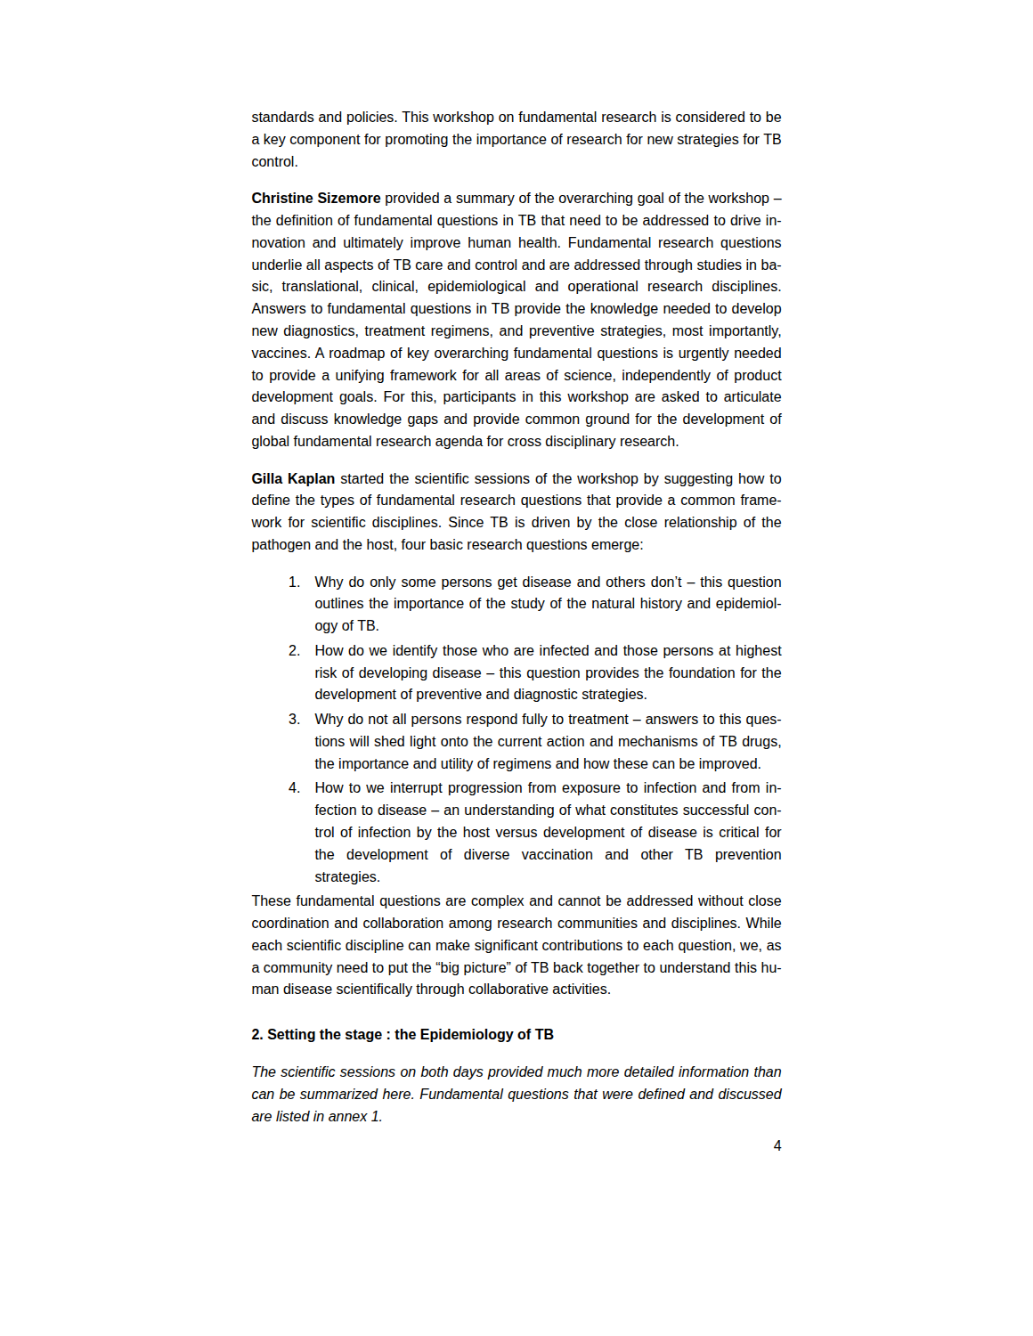standards and policies. This workshop on fundamental research is considered to be a key component for promoting the importance of research for new strategies for TB control.
Christine Sizemore provided a summary of the overarching goal of the workshop – the definition of fundamental questions in TB that need to be addressed to drive innovation and ultimately improve human health. Fundamental research questions underlie all aspects of TB care and control and are addressed through studies in basic, translational, clinical, epidemiological and operational research disciplines. Answers to fundamental questions in TB provide the knowledge needed to develop new diagnostics, treatment regimens, and preventive strategies, most importantly, vaccines. A roadmap of key overarching fundamental questions is urgently needed to provide a unifying framework for all areas of science, independently of product development goals. For this, participants in this workshop are asked to articulate and discuss knowledge gaps and provide common ground for the development of global fundamental research agenda for cross disciplinary research.
Gilla Kaplan started the scientific sessions of the workshop by suggesting how to define the types of fundamental research questions that provide a common framework for scientific disciplines. Since TB is driven by the close relationship of the pathogen and the host, four basic research questions emerge:
Why do only some persons get disease and others don’t – this question outlines the importance of the study of the natural history and epidemiology of TB.
How do we identify those who are infected and those persons at highest risk of developing disease – this question provides the foundation for the development of preventive and diagnostic strategies.
Why do not all persons respond fully to treatment – answers to this questions will shed light onto the current action and mechanisms of TB drugs, the importance and utility of regimens and how these can be improved.
How to we interrupt progression from exposure to infection and from infection to disease – an understanding of what constitutes successful control of infection by the host versus development of disease is critical for the development of diverse vaccination and other TB prevention strategies.
These fundamental questions are complex and cannot be addressed without close coordination and collaboration among research communities and disciplines. While each scientific discipline can make significant contributions to each question, we, as a community need to put the “big picture” of TB back together to understand this human disease scientifically through collaborative activities.
2. Setting the stage : the Epidemiology of TB
The scientific sessions on both days provided much more detailed information than can be summarized here. Fundamental questions that were defined and discussed are listed in annex 1.
4